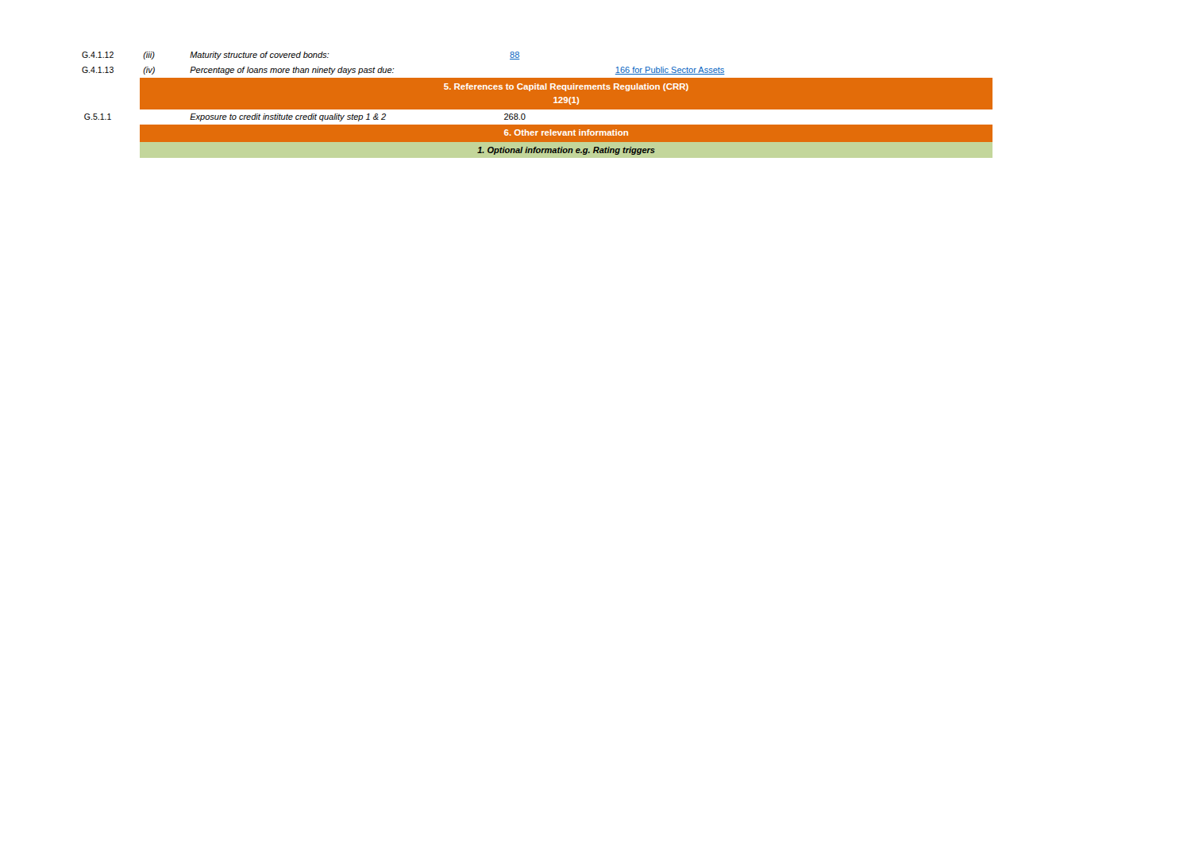| G.4.1.12 | (iii) | Maturity structure of covered bonds: | 88 | |
| G.4.1.13 | (iv) | Percentage of loans more than ninety days past due: | | 166 for Public Sector Assets |
| | 5. References to Capital Requirements Regulation (CRR) 129(1) |
| G.5.1.1 | | Exposure to credit institute credit quality step 1 & 2 | 268.0 | |
| | 6. Other relevant information |
| | 1. Optional information e.g. Rating triggers |